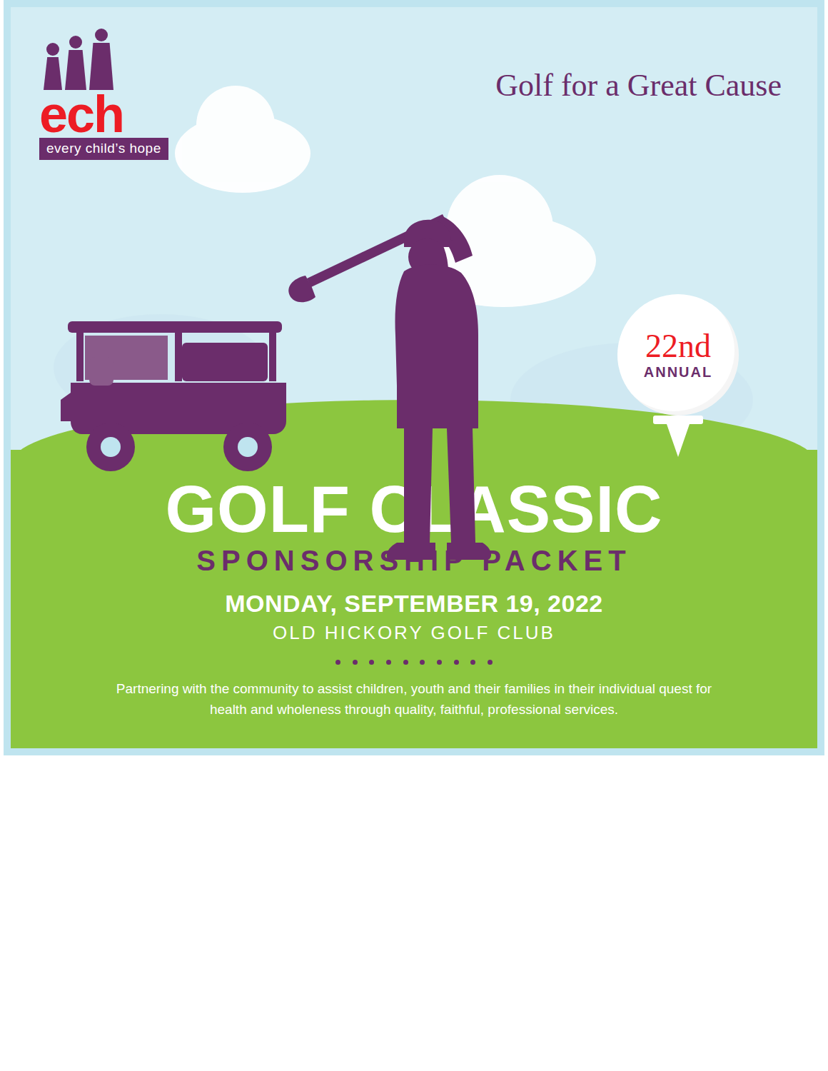ech
every child’s hope
Golf for a Great Cause
22nd ANNUAL
GOLF CLASSIC
SPONSORSHIP PACKET
MONDAY, SEPTEMBER 19, 2022
OLD HICKORY GOLF CLUB
Partnering with the community to assist children, youth and their families in their individual quest for health and wholeness through quality, faithful, professional services.